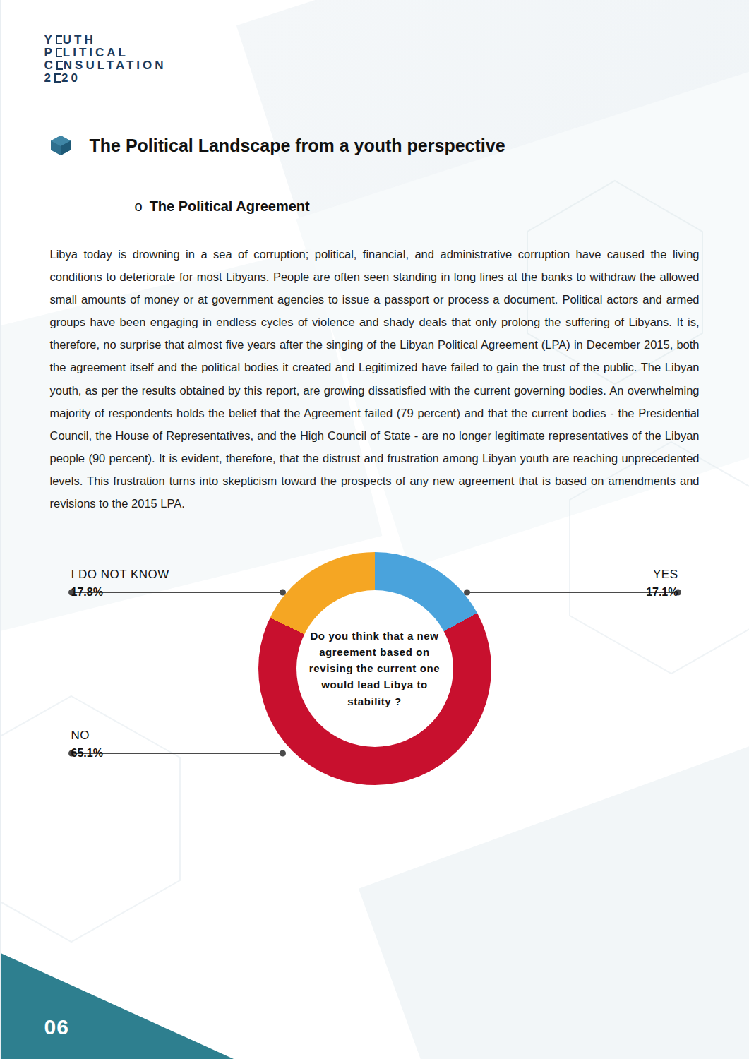Y UTH P LITICAL C NSULTATION 2 20
The Political Landscape from a youth perspective
o The Political Agreement
Libya today is drowning in a sea of corruption; political, financial, and administrative corruption have caused the living conditions to deteriorate for most Libyans. People are often seen standing in long lines at the banks to withdraw the allowed small amounts of money or at government agencies to issue a passport or process a document. Political actors and armed groups have been engaging in endless cycles of violence and shady deals that only prolong the suffering of Libyans. It is, therefore, no surprise that almost five years after the singing of the Libyan Political Agreement (LPA) in December 2015, both the agreement itself and the political bodies it created and Legitimized have failed to gain the trust of the public. The Libyan youth, as per the results obtained by this report, are growing dissatisfied with the current governing bodies. An overwhelming majority of respondents holds the belief that the Agreement failed (79 percent) and that the current bodies - the Presidential Council, the House of Representatives, and the High Council of State - are no longer legitimate representatives of the Libyan people (90 percent). It is evident, therefore, that the distrust and frustration among Libyan youth are reaching unprecedented levels. This frustration turns into skepticism toward the prospects of any new agreement that is based on amendments and revisions to the 2015 LPA.
YES
17.1%
I DO NOT KNOW
17.8%
NO
65.1%
Do you think that a new agreement based on revising the current one would lead Libya to stability ?
06